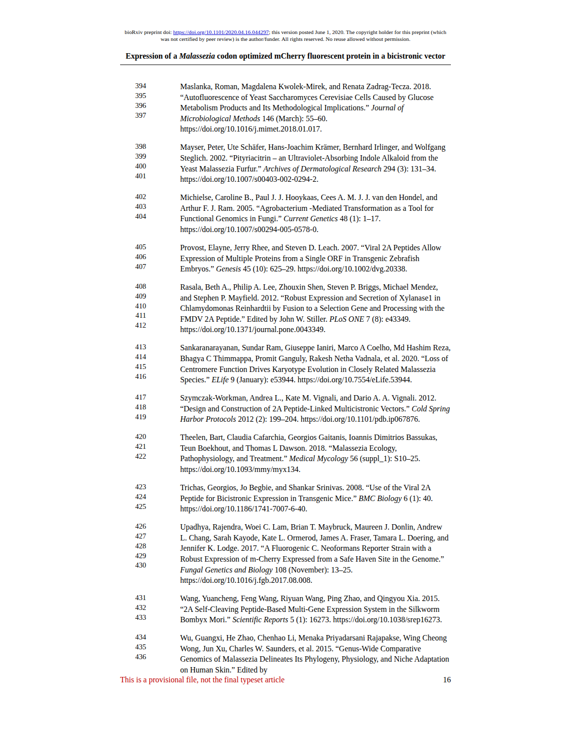bioRxiv preprint doi: https://doi.org/10.1101/2020.04.16.044297; this version posted June 1, 2020. The copyright holder for this preprint (which
was not certified by peer review) is the author/funder. All rights reserved. No reuse allowed without permission.
Expression of a Malassezia codon optimized mCherry fluorescent protein in a bicistronic vector
394 395 396 397
Maslanka, Roman, Magdalena Kwolek-Mirek, and Renata Zadrag-Tecza. 2018. “Autofluorescence of Yeast Saccharomyces Cerevisiae Cells Caused by Glucose Metabolism Products and Its Methodological Implications.” Journal of Microbiological Methods 146 (March): 55–60. https://doi.org/10.1016/j.mimet.2018.01.017.
398 399 400 401
Mayser, Peter, Ute Schäfer, Hans-Joachim Krämer, Bernhard Irlinger, and Wolfgang Steglich. 2002. “Pityriacitrin – an Ultraviolet-Absorbing Indole Alkaloid from the Yeast Malassezia Furfur.” Archives of Dermatological Research 294 (3): 131–34. https://doi.org/10.1007/s00403-002-0294-2.
402 403 404
Michielse, Caroline B., Paul J. J. Hooykaas, Cees A. M. J. J. van den Hondel, and Arthur F. J. Ram. 2005. “Agrobacterium -Mediated Transformation as a Tool for Functional Genomics in Fungi.” Current Genetics 48 (1): 1–17. https://doi.org/10.1007/s00294-005-0578-0.
405 406 407
Provost, Elayne, Jerry Rhee, and Steven D. Leach. 2007. “Viral 2A Peptides Allow Expression of Multiple Proteins from a Single ORF in Transgenic Zebrafish Embryos.” Genesis 45 (10): 625–29. https://doi.org/10.1002/dvg.20338.
408 409 410 411 412
Rasala, Beth A., Philip A. Lee, Zhouxin Shen, Steven P. Briggs, Michael Mendez, and Stephen P. Mayfield. 2012. “Robust Expression and Secretion of Xylanase1 in Chlamydomonas Reinhardtii by Fusion to a Selection Gene and Processing with the FMDV 2A Peptide.” Edited by John W. Stiller. PLoS ONE 7 (8): e43349. https://doi.org/10.1371/journal.pone.0043349.
413 414 415 416
Sankaranarayanan, Sundar Ram, Giuseppe Ianiri, Marco A Coelho, Md Hashim Reza, Bhagya C Thimmappa, Promit Ganguly, Rakesh Netha Vadnala, et al. 2020. “Loss of Centromere Function Drives Karyotype Evolution in Closely Related Malassezia Species.” ELife 9 (January): e53944. https://doi.org/10.7554/eLife.53944.
417 418 419
Szymczak‐Workman, Andrea L., Kate M. Vignali, and Dario A. A. Vignali. 2012. “Design and Construction of 2A Peptide-Linked Multicistronic Vectors.” Cold Spring Harbor Protocols 2012 (2): 199–204. https://doi.org/10.1101/pdb.ip067876.
420 421 422
Theelen, Bart, Claudia Cafarchia, Georgios Gaitanis, Ioannis Dimitrios Bassukas, Teun Boekhout, and Thomas L Dawson. 2018. “Malassezia Ecology, Pathophysiology, and Treatment.” Medical Mycology 56 (suppl_1): S10–25. https://doi.org/10.1093/mmy/myx134.
423 424 425
Trichas, Georgios, Jo Begbie, and Shankar Srinivas. 2008. “Use of the Viral 2A Peptide for Bicistronic Expression in Transgenic Mice.” BMC Biology 6 (1): 40. https://doi.org/10.1186/1741-7007-6-40.
426 427 428 429 430
Upadhya, Rajendra, Woei C. Lam, Brian T. Maybruck, Maureen J. Donlin, Andrew L. Chang, Sarah Kayode, Kate L. Ormerod, James A. Fraser, Tamara L. Doering, and Jennifer K. Lodge. 2017. “A Fluorogenic C. Neoformans Reporter Strain with a Robust Expression of m-Cherry Expressed from a Safe Haven Site in the Genome.” Fungal Genetics and Biology 108 (November): 13–25. https://doi.org/10.1016/j.fgb.2017.08.008.
431 432 433
Wang, Yuancheng, Feng Wang, Riyuan Wang, Ping Zhao, and Qingyou Xia. 2015. “2A Self-Cleaving Peptide-Based Multi-Gene Expression System in the Silkworm Bombyx Mori.” Scientific Reports 5 (1): 16273. https://doi.org/10.1038/srep16273.
434 435 436
Wu, Guangxi, He Zhao, Chenhao Li, Menaka Priyadarsani Rajapakse, Wing Cheong Wong, Jun Xu, Charles W. Saunders, et al. 2015. “Genus-Wide Comparative Genomics of Malassezia Delineates Its Phylogeny, Physiology, and Niche Adaptation on Human Skin.” Edited by
This is a provisional file, not the final typeset article 16